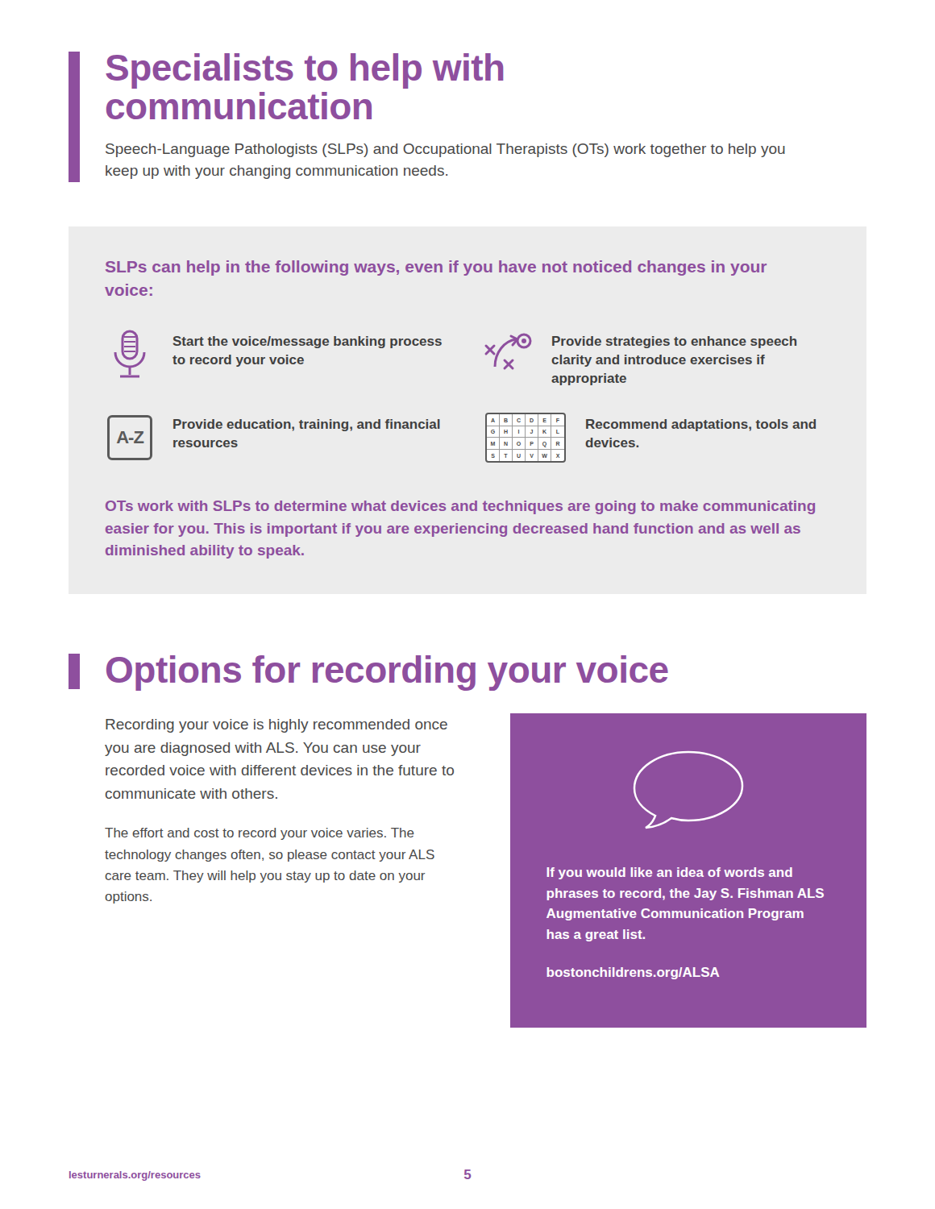Specialists to help with
communication
Speech-Language Pathologists (SLPs) and Occupational Therapists (OTs) work together to help you keep up with your changing communication needs.
SLPs can help in the following ways, even if you have not noticed changes in your voice:
Start the voice/message banking process to record your voice
Provide strategies to enhance speech clarity and introduce exercises if appropriate
A-Z
Provide education, training, and financial resources
ABCDEF GHIJKL MNOPQR STUVWX
Recommend adaptations, tools and devices.
OTs work with SLPs to determine what devices and techniques are going to make communicating easier for you. This is important if you are experiencing decreased hand function and as well as diminished ability to speak.
Options for recording your voice
Recording your voice is highly recommended once you are diagnosed with ALS. You can use your recorded voice with different devices in the future to communicate with others.
The effort and cost to record your voice varies. The technology changes often, so please contact your ALS care team. They will help you stay up to date on your options.
If you would like an idea of words and phrases to record, the Jay S. Fishman ALS Augmentative Communication Program has a great list.
bostonchildrens.org/ALSA
lesturnerals.org/resources 5